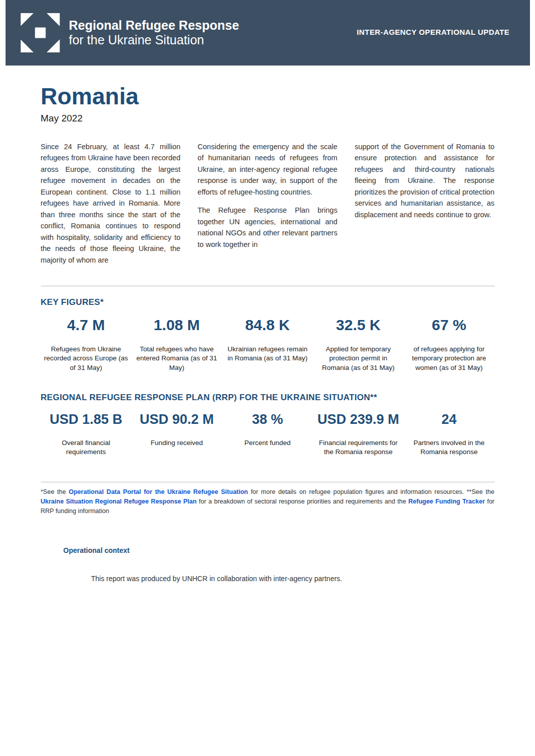Regional Refugee Response for the Ukraine Situation
INTER-AGENCY OPERATIONAL UPDATE
Romania
May 2022
Since 24 February, at least 4.7 million refugees from Ukraine have been recorded aross Europe, constituting the largest refugee movement in decades on the European continent. Close to 1.1 million refugees have arrived in Romania. More than three months since the start of the conflict, Romania continues to respond with hospitality, solidarity and efficiency to the needs of those fleeing Ukraine, the majority of whom are
Considering the emergency and the scale of humanitarian needs of refugees from Ukraine, an inter-agency regional refugee response is under way, in support of the efforts of refugee-hosting countries.
The Refugee Response Plan brings together UN agencies, international and national NGOs and other relevant partners to work together in
support of the Government of Romania to ensure protection and assistance for refugees and third-country nationals fleeing from Ukraine. The response prioritizes the provision of critical protection services and humanitarian assistance, as displacement and needs continue to grow.
KEY FIGURES*
4.7 M
Refugees from Ukraine recorded across Europe (as of 31 May)
1.08 M
Total refugees who have entered Romania (as of 31 May)
84.8 K
Ukrainian refugees remain in Romania (as of 31 May)
32.5 K
Applied for temporary protection permit in Romania (as of 31 May)
67 %
of refugees applying for temporary protection are women (as of 31 May)
REGIONAL REFUGEE RESPONSE PLAN (RRP) FOR THE UKRAINE SITUATION**
USD 1.85 B
Overall financial requirements
USD 90.2 M
Funding received
38 %
Percent funded
USD 239.9 M
Financial requirements for the Romania response
24
Partners involved in the Romania response
*See the Operational Data Portal for the Ukraine Refugee Situation for more details on refugee population figures and information resources. **See the Ukraine Situation Regional Refugee Response Plan for a breakdown of sectoral response priorities and requirements and the Refugee Funding Tracker for RRP funding information
Operational context
This report was produced by UNHCR in collaboration with inter-agency partners.